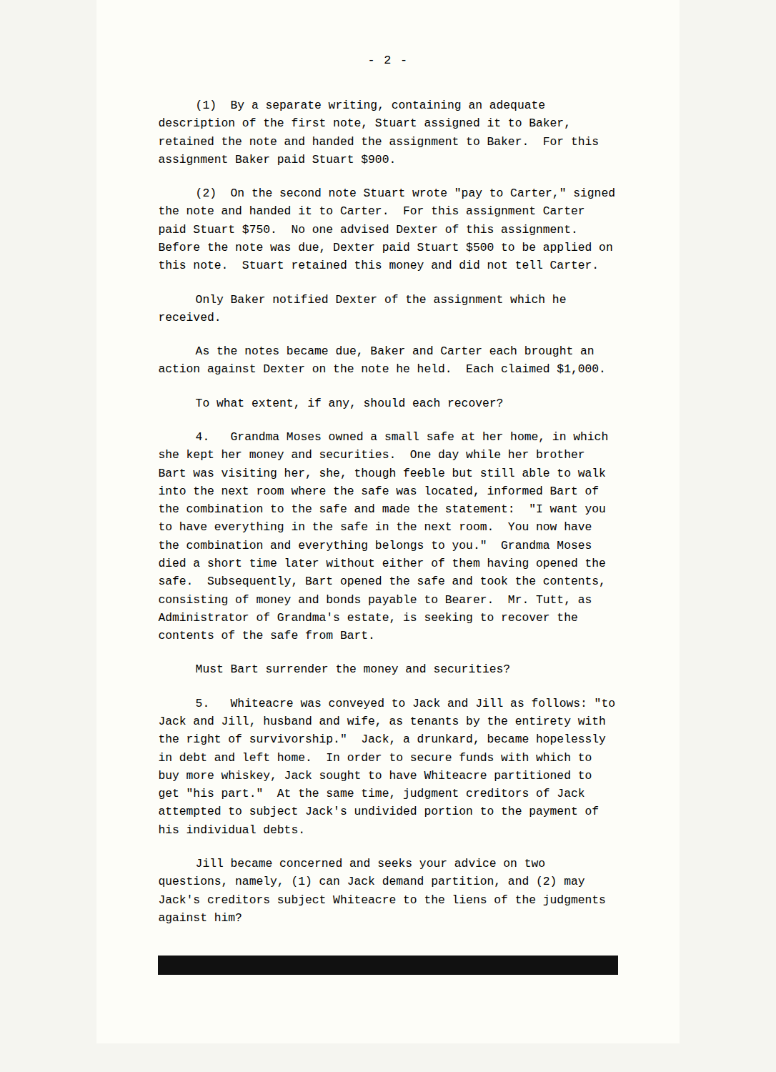- 2 -
(1) By a separate writing, containing an adequate description of the first note, Stuart assigned it to Baker, retained the note and handed the assignment to Baker. For this assignment Baker paid Stuart $900.
(2) On the second note Stuart wrote "pay to Carter," signed the note and handed it to Carter. For this assignment Carter paid Stuart $750. No one advised Dexter of this assignment. Before the note was due, Dexter paid Stuart $500 to be applied on this note. Stuart retained this money and did not tell Carter.
Only Baker notified Dexter of the assignment which he received.
As the notes became due, Baker and Carter each brought an action against Dexter on the note he held. Each claimed $1,000.
To what extent, if any, should each recover?
4. Grandma Moses owned a small safe at her home, in which she kept her money and securities. One day while her brother Bart was visiting her, she, though feeble but still able to walk into the next room where the safe was located, informed Bart of the combination to the safe and made the statement: "I want you to have everything in the safe in the next room. You now have the combination and everything belongs to you." Grandma Moses died a short time later without either of them having opened the safe. Subsequently, Bart opened the safe and took the contents, consisting of money and bonds payable to Bearer. Mr. Tutt, as Administrator of Grandma's estate, is seeking to recover the contents of the safe from Bart.
Must Bart surrender the money and securities?
5. Whiteacre was conveyed to Jack and Jill as follows: "to Jack and Jill, husband and wife, as tenants by the entirety with the right of survivorship." Jack, a drunkard, became hopelessly in debt and left home. In order to secure funds with which to buy more whiskey, Jack sought to have Whiteacre partitioned to get "his part." At the same time, judgment creditors of Jack attempted to subject Jack's undivided portion to the payment of his individual debts.
Jill became concerned and seeks your advice on two questions, namely, (1) can Jack demand partition, and (2) may Jack's creditors subject Whiteacre to the liens of the judgments against him?